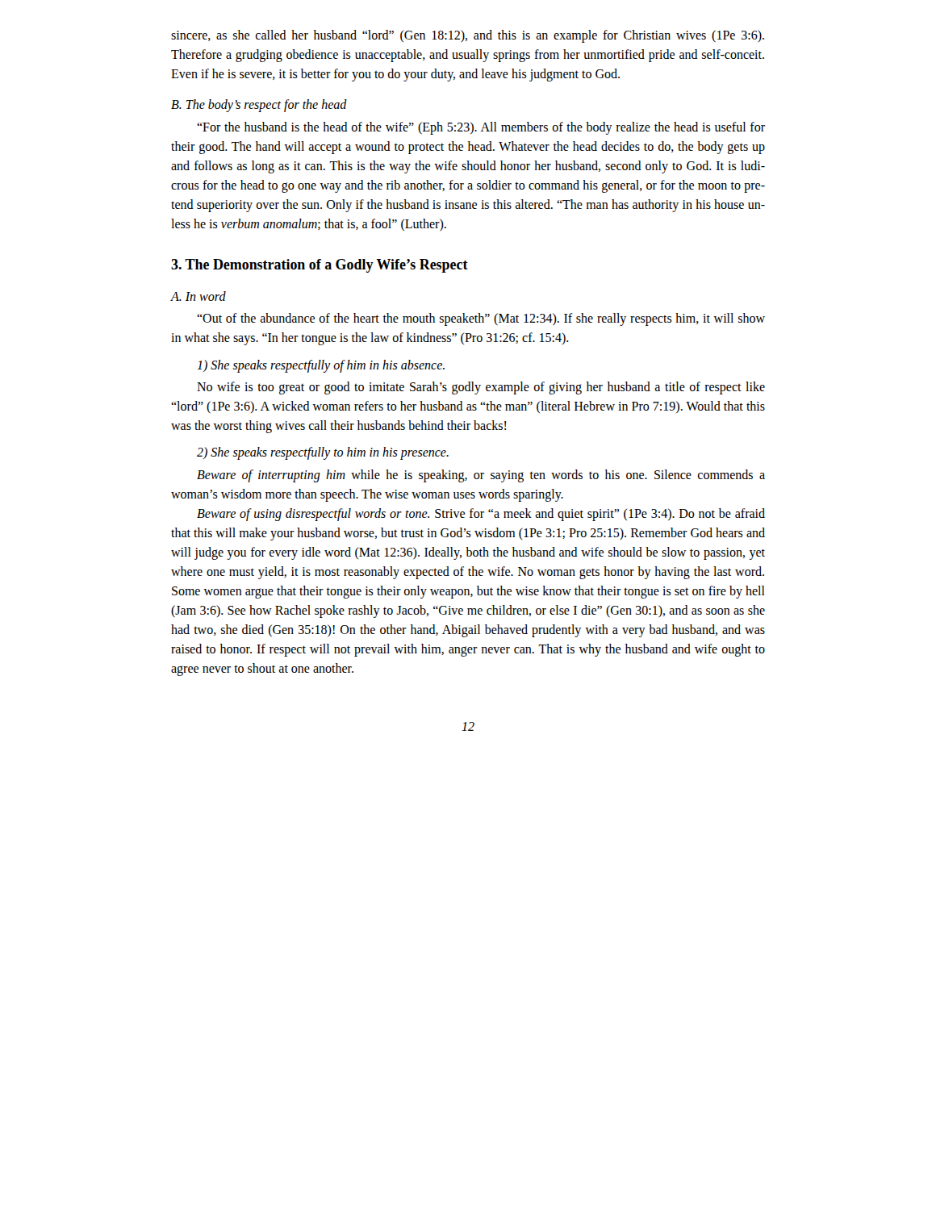sincere, as she called her husband “lord” (Gen 18:12), and this is an example for Christian wives (1Pe 3:6). Therefore a grudging obedience is unacceptable, and usually springs from her unmortified pride and self-conceit. Even if he is severe, it is better for you to do your duty, and leave his judgment to God.
B. The body’s respect for the head
“For the husband is the head of the wife” (Eph 5:23). All members of the body realize the head is useful for their good. The hand will accept a wound to protect the head. Whatever the head decides to do, the body gets up and follows as long as it can. This is the way the wife should honor her husband, second only to God. It is ludicrous for the head to go one way and the rib another, for a soldier to command his general, or for the moon to pretend superiority over the sun. Only if the husband is insane is this altered. “The man has authority in his house unless he is verbum anomalum; that is, a fool” (Luther).
3. The Demonstration of a Godly Wife’s Respect
A. In word
“Out of the abundance of the heart the mouth speaketh” (Mat 12:34). If she really respects him, it will show in what she says. “In her tongue is the law of kindness” (Pro 31:26; cf. 15:4).
1) She speaks respectfully of him in his absence.
No wife is too great or good to imitate Sarah’s godly example of giving her husband a title of respect like “lord” (1Pe 3:6). A wicked woman refers to her husband as “the man” (literal Hebrew in Pro 7:19). Would that this was the worst thing wives call their husbands behind their backs!
2) She speaks respectfully to him in his presence.
Beware of interrupting him while he is speaking, or saying ten words to his one. Silence commends a woman’s wisdom more than speech. The wise woman uses words sparingly.
Beware of using disrespectful words or tone. Strive for “a meek and quiet spirit” (1Pe 3:4). Do not be afraid that this will make your husband worse, but trust in God’s wisdom (1Pe 3:1; Pro 25:15). Remember God hears and will judge you for every idle word (Mat 12:36). Ideally, both the husband and wife should be slow to passion, yet where one must yield, it is most reasonably expected of the wife. No woman gets honor by having the last word. Some women argue that their tongue is their only weapon, but the wise know that their tongue is set on fire by hell (Jam 3:6). See how Rachel spoke rashly to Jacob, “Give me children, or else I die” (Gen 30:1), and as soon as she had two, she died (Gen 35:18)! On the other hand, Abigail behaved prudently with a very bad husband, and was raised to honor. If respect will not prevail with him, anger never can. That is why the husband and wife ought to agree never to shout at one another.
12